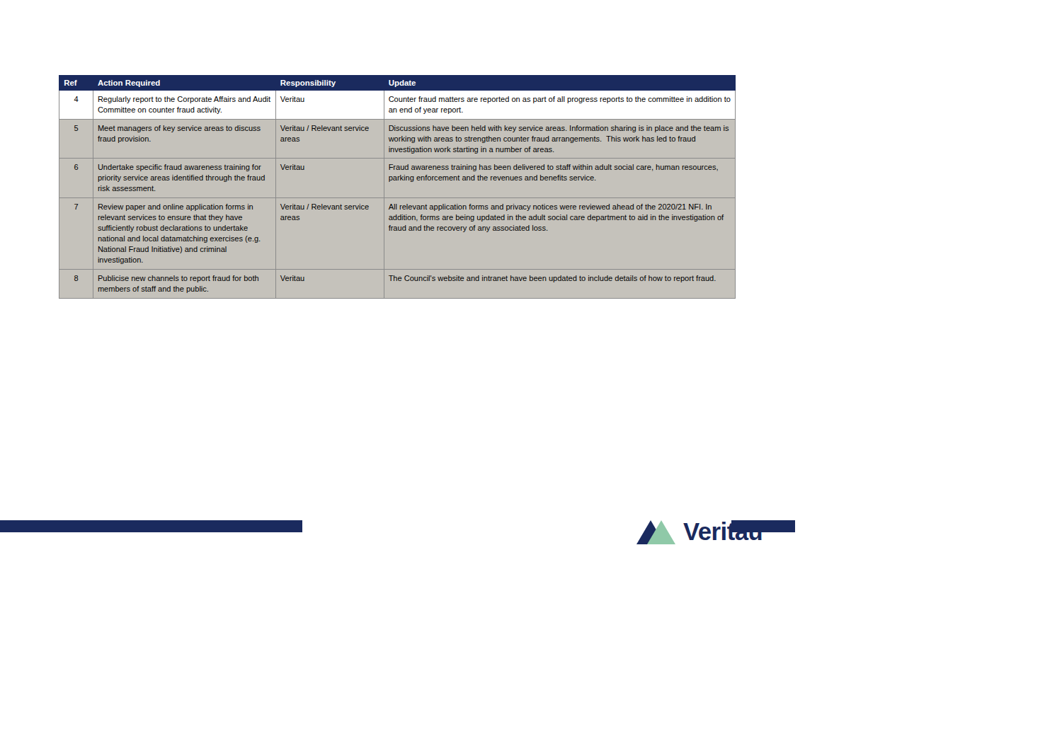| Ref | Action Required | Responsibility | Update |
| --- | --- | --- | --- |
| 4 | Regularly report to the Corporate Affairs and Audit Committee on counter fraud activity. | Veritau | Counter fraud matters are reported on as part of all progress reports to the committee in addition to an end of year report. |
| 5 | Meet managers of key service areas to discuss fraud provision. | Veritau / Relevant service areas | Discussions have been held with key service areas. Information sharing is in place and the team is working with areas to strengthen counter fraud arrangements. This work has led to fraud investigation work starting in a number of areas. |
| 6 | Undertake specific fraud awareness training for priority service areas identified through the fraud risk assessment. | Veritau | Fraud awareness training has been delivered to staff within adult social care, human resources, parking enforcement and the revenues and benefits service. |
| 7 | Review paper and online application forms in relevant services to ensure that they have sufficiently robust declarations to undertake national and local datamatching exercises (e.g. National Fraud Initiative) and criminal investigation. | Veritau / Relevant service areas | All relevant application forms and privacy notices were reviewed ahead of the 2020/21 NFI. In addition, forms are being updated in the adult social care department to aid in the investigation of fraud and the recovery of any associated loss. |
| 8 | Publicise new channels to report fraud for both members of staff and the public. | Veritau | The Council's website and intranet have been updated to include details of how to report fraud. |
Veritau